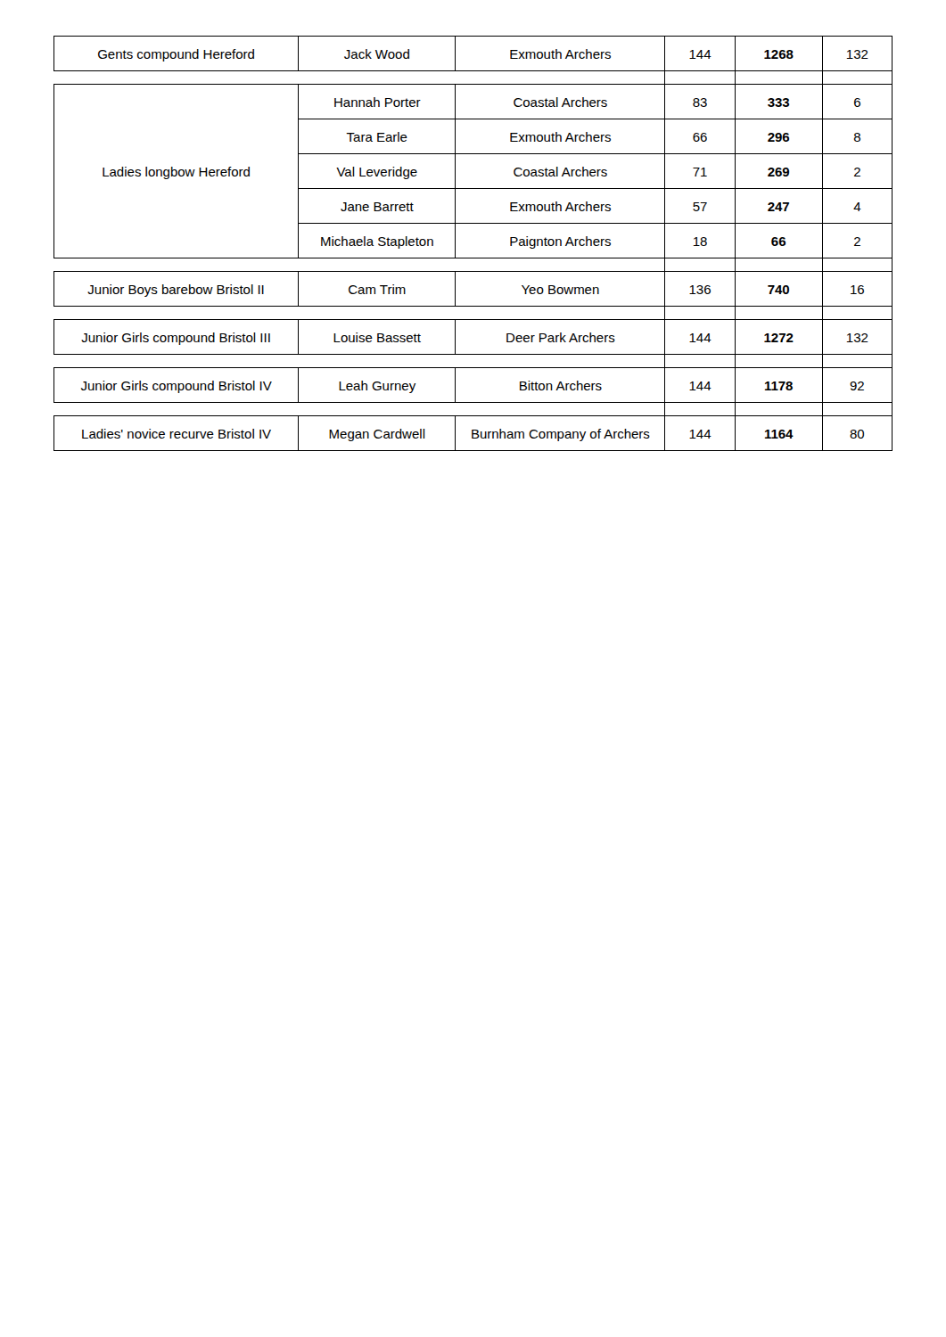| Gents compound Hereford | Jack Wood | Exmouth Archers | 144 | 1268 | 132 |
| Ladies longbow Hereford | Hannah Porter | Coastal Archers | 83 | 333 | 6 |
| Tara Earle | Exmouth Archers | 66 | 296 | 8 |
| Val Leveridge | Coastal Archers | 71 | 269 | 2 |
| Jane Barrett | Exmouth Archers | 57 | 247 | 4 |
| Michaela Stapleton | Paignton Archers | 18 | 66 | 2 |
| Junior Boys barebow Bristol II | Cam Trim | Yeo Bowmen | 136 | 740 | 16 |
| Junior Girls compound Bristol III | Louise Bassett | Deer Park Archers | 144 | 1272 | 132 |
| Junior Girls compound Bristol IV | Leah Gurney | Bitton Archers | 144 | 1178 | 92 |
| Ladies' novice recurve Bristol IV | Megan Cardwell | Burnham Company of Archers | 144 | 1164 | 80 |